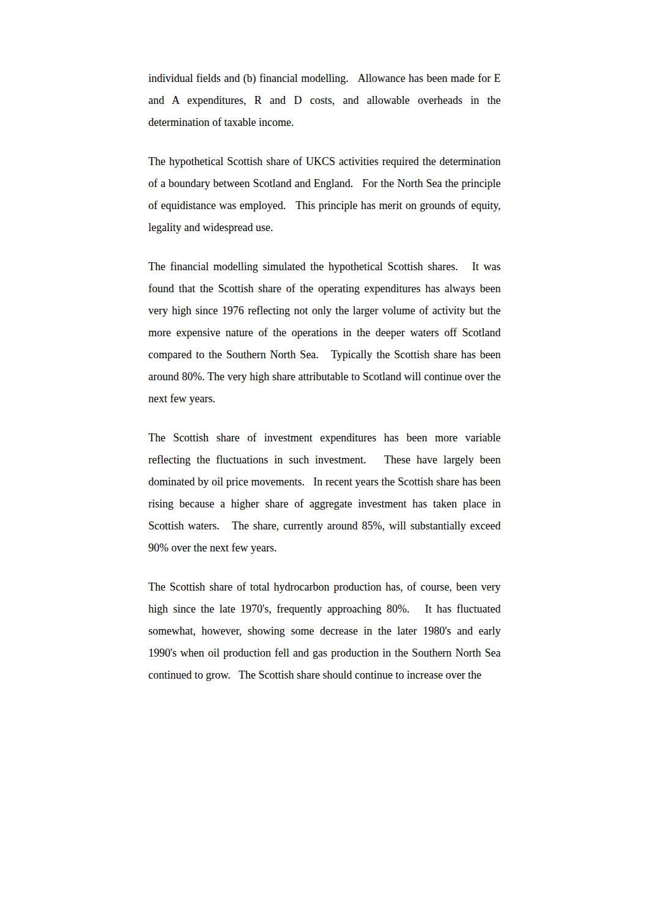individual fields and (b) financial modelling. Allowance has been made for E and A expenditures, R and D costs, and allowable overheads in the determination of taxable income.
The hypothetical Scottish share of UKCS activities required the determination of a boundary between Scotland and England. For the North Sea the principle of equidistance was employed. This principle has merit on grounds of equity, legality and widespread use.
The financial modelling simulated the hypothetical Scottish shares. It was found that the Scottish share of the operating expenditures has always been very high since 1976 reflecting not only the larger volume of activity but the more expensive nature of the operations in the deeper waters off Scotland compared to the Southern North Sea. Typically the Scottish share has been around 80%. The very high share attributable to Scotland will continue over the next few years.
The Scottish share of investment expenditures has been more variable reflecting the fluctuations in such investment. These have largely been dominated by oil price movements. In recent years the Scottish share has been rising because a higher share of aggregate investment has taken place in Scottish waters. The share, currently around 85%, will substantially exceed 90% over the next few years.
The Scottish share of total hydrocarbon production has, of course, been very high since the late 1970's, frequently approaching 80%. It has fluctuated somewhat, however, showing some decrease in the later 1980's and early 1990's when oil production fell and gas production in the Southern North Sea continued to grow. The Scottish share should continue to increase over the